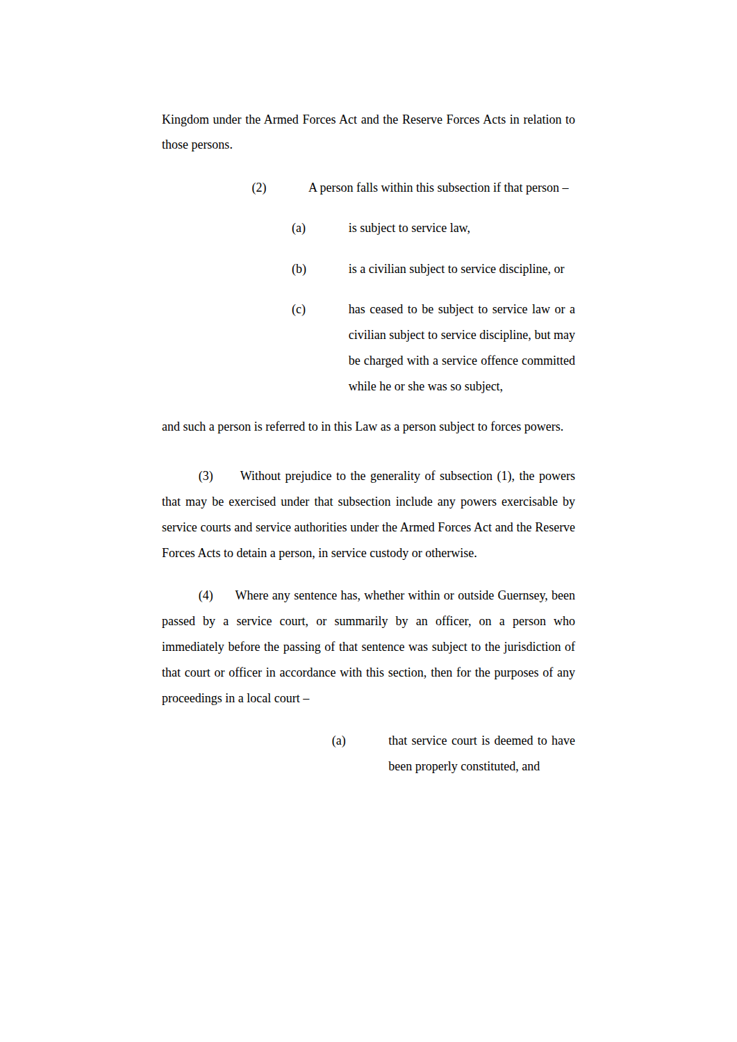Kingdom under the Armed Forces Act and the Reserve Forces Acts in relation to those persons.
(2) A person falls within this subsection if that person –
(a) is subject to service law,
(b) is a civilian subject to service discipline, or
(c) has ceased to be subject to service law or a civilian subject to service discipline, but may be charged with a service offence committed while he or she was so subject,
and such a person is referred to in this Law as a person subject to forces powers.
(3) Without prejudice to the generality of subsection (1), the powers that may be exercised under that subsection include any powers exercisable by service courts and service authorities under the Armed Forces Act and the Reserve Forces Acts to detain a person, in service custody or otherwise.
(4) Where any sentence has, whether within or outside Guernsey, been passed by a service court, or summarily by an officer, on a person who immediately before the passing of that sentence was subject to the jurisdiction of that court or officer in accordance with this section, then for the purposes of any proceedings in a local court –
(a) that service court is deemed to have been properly constituted, and